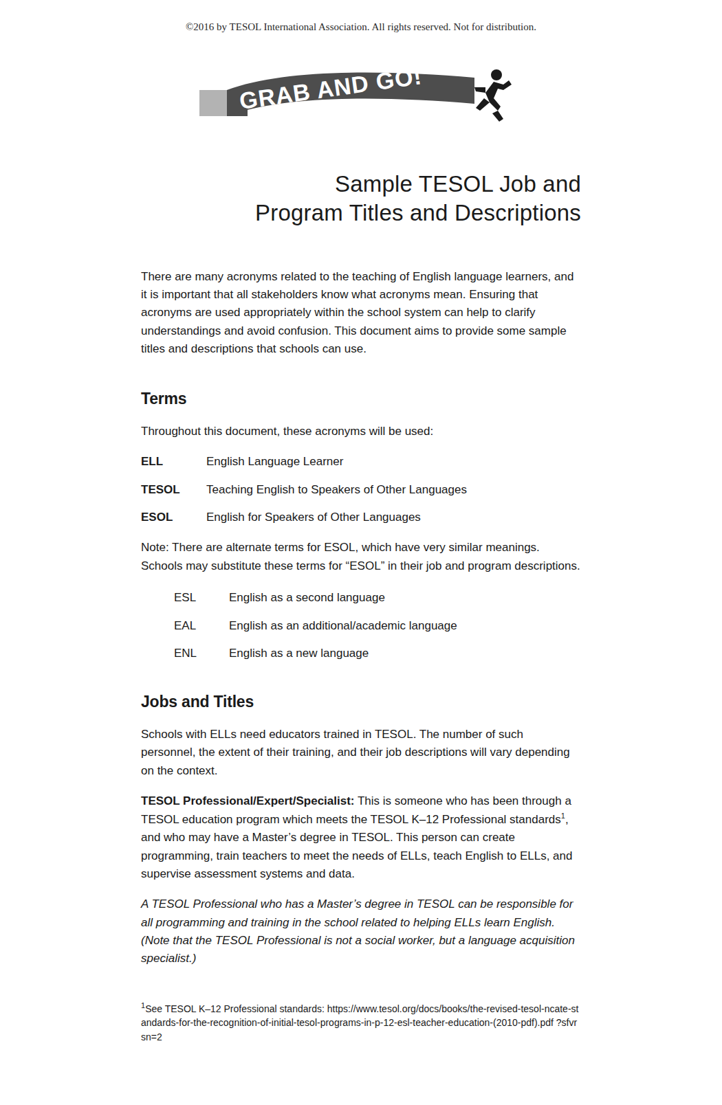©2016 by TESOL International Association. All rights reserved. Not for distribution.
GRAB AND GO!
Sample TESOL Job and
Program Titles and Descriptions
There are many acronyms related to the teaching of English language learners, and it is important that all stakeholders know what acronyms mean. Ensuring that acronyms are used appropriately within the school system can help to clarify understandings and avoid confusion. This document aims to provide some sample titles and descriptions that schools can use.
Terms
Throughout this document, these acronyms will be used:
ELL
English Language Learner
TESOL
Teaching English to Speakers of Other Languages
ESOL
English for Speakers of Other Languages
Note: There are alternate terms for ESOL, which have very similar meanings. Schools may substitute these terms for “ESOL” in their job and program descriptions.
ESL
English as a second language
EAL
English as an additional/academic language
ENL
English as a new language
Jobs and Titles
Schools with ELLs need educators trained in TESOL. The number of such personnel, the extent of their training, and their job descriptions will vary depending on the context.
TESOL Professional/Expert/Specialist: This is someone who has been through a TESOL education program which meets the TESOL K–12 Professional standards1, and who may have a Master’s degree in TESOL. This person can create programming, train teachers to meet the needs of ELLs, teach English to ELLs, and supervise assessment systems and data.
A TESOL Professional who has a Master’s degree in TESOL can be responsible for all programming and training in the school related to helping ELLs learn English. (Note that the TESOL Professional is not a social worker, but a language acquisition specialist.)
1See TESOL K–12 Professional standards: https://www.tesol.org/docs/books/the-revised-tesol-ncate-standards-for-the-recognition-of-initial-tesol-programs-in-p-12-esl-teacher-education-(2010-pdf).pdf ?sfvrsn=2